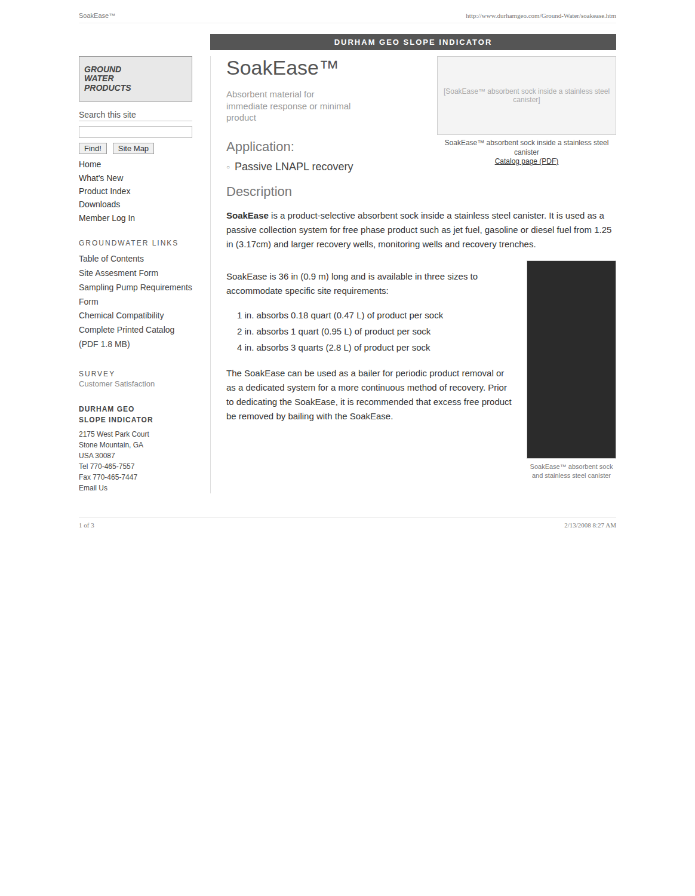SoakEase™ http://www.durhamgeo.com/Ground-Water/soakease.htm
Durham Geo Slope Indicator
GROUND WATER PRODUCTS
Search this site
Find! Site Map
Home
What's New
Product Index
Downloads
Member Log In
GROUNDWATER LINKS
Table of Contents
Site Assesment Form
Sampling Pump Requirements Form
Chemical Compatibility
Complete Printed Catalog (PDF 1.8 MB)
SURVEY
Customer Satisfaction
DURHAM GEO
SLOPE INDICATOR
2175 West Park Court
Stone Mountain, GA
USA 30087
Tel 770-465-7557
Fax 770-465-7447
Email Us
[SoakEase™ absorbent sock inside a stainless steel canister]
SoakEase™ absorbent sock inside a stainless steel canister
Catalog page (PDF)
SoakEase™
Absorbent material for immediate response or minimal product
Application:
Passive LNAPL recovery
Description
SoakEase is a product-selective absorbent sock inside a stainless steel canister. It is used as a passive collection system for free phase product such as jet fuel, gasoline or diesel fuel from 1.25 in (3.17cm) and larger recovery wells, monitoring wells and recovery trenches.
SoakEase™ absorbent sock and stainless steel canister
SoakEase is 36 in (0.9 m) long and is available in three sizes to accommodate specific site requirements:
1 in. absorbs 0.18 quart (0.47 L) of product per sock
2 in. absorbs 1 quart (0.95 L) of product per sock
4 in. absorbs 3 quarts (2.8 L) of product per sock
The SoakEase can be used as a bailer for periodic product removal or as a dedicated system for a more continuous method of recovery. Prior to dedicating the SoakEase, it is recommended that excess free product be removed by bailing with the SoakEase.
1 of 3 2/13/2008 8:27 AM